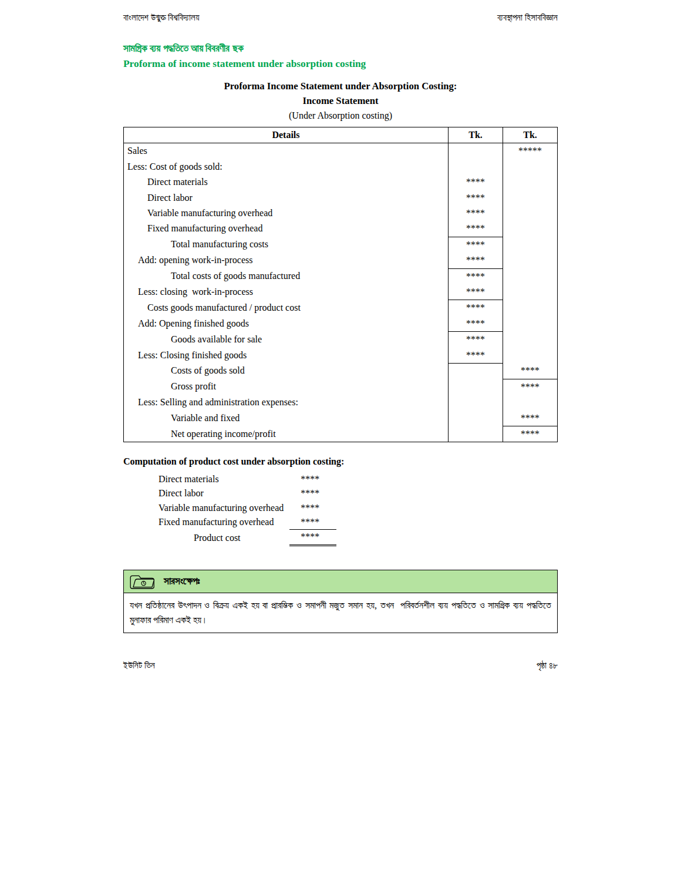বাংলাদেশ উন্মুক্ত বিশ্ববিদ্যালয়
ব্যবস্থাপনা হিসাববিজ্ঞান
সামগ্রিক ব্যয় পদ্ধতিতে আয় বিবরণীর ছক
Proforma of income statement under absorption costing
Proforma Income Statement under Absorption Costing:
Income Statement
(Under Absorption costing)
| Details | Tk. | Tk. |
| --- | --- | --- |
| Sales | | ***** |
| Less: Cost of goods sold: | | |
| Direct materials | **** | |
| Direct labor | **** | |
| Variable manufacturing overhead | **** | |
| Fixed manufacturing overhead | **** | |
| Total manufacturing costs | **** | |
| Add: opening work-in-process | **** | |
| Total costs of goods manufactured | **** | |
| Less: closing work-in-process | **** | |
| Costs goods manufactured / product cost | **** | |
| Add: Opening finished goods | **** | |
| Goods available for sale | **** | |
| Less: Closing finished goods | **** | |
| Costs of goods sold | | **** |
| Gross profit | | **** |
| Less: Selling and administration expenses: | | |
| Variable and fixed | | **** |
| Net operating income/profit | | **** |
Computation of product cost under absorption costing:
| Direct materials | **** |
| Direct labor | **** |
| Variable manufacturing overhead | **** |
| Fixed manufacturing overhead | **** |
| Product cost | **** |
সারসংক্ষেপঃ
যখন প্রতিষ্ঠানের উৎপাদন ও বিক্রয় একই হয় বা প্রারম্ভিক ও সমাপনী মজুত সমান হয়, তখন পরিবর্তনশীল ব্যয় পদ্ধতিতে ও সামগ্রিক ব্যয় পদ্ধতিতে মুনাফার পরিমাণ একই হয়।
ইউনিট তিন
পৃষ্ঠা ৪৮